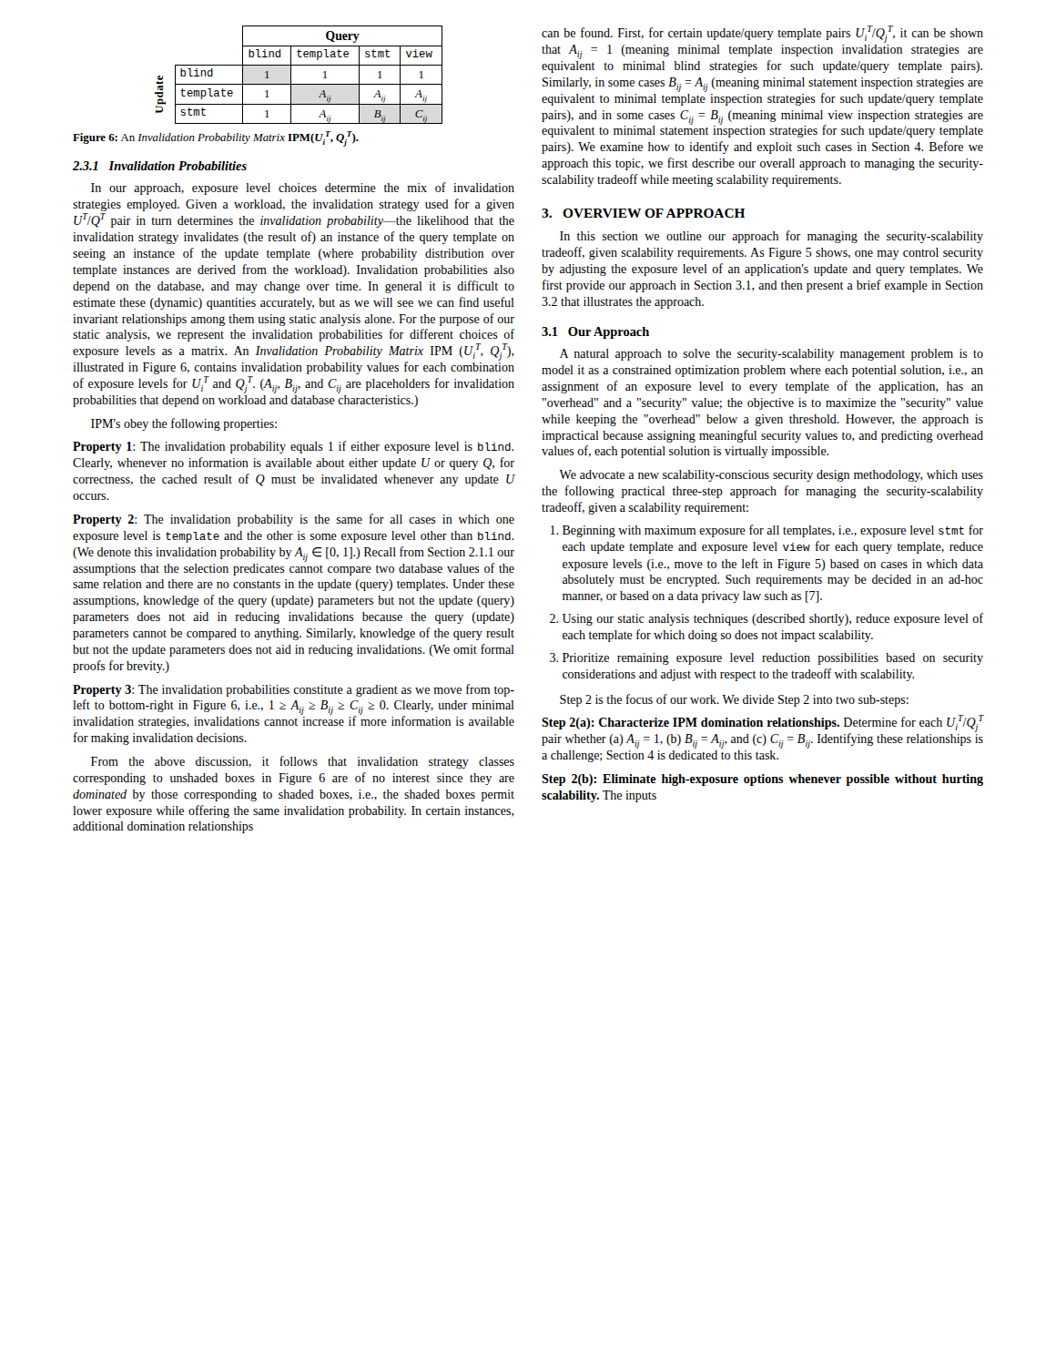| | | Query |
| | | blind | template | stmt | view |
| Update | blind | 1 | 1 | 1 | 1 |
| template | 1 | A ij | A ij | A ij |
| stmt | 1 | A ij | B ij | C ij |
Figure 6: An Invalidation Probability Matrix IPM(UiT, QjT).
2.3.1 Invalidation Probabilities
In our approach, exposure level choices determine the mix of invalidation strategies employed. Given a workload, the invalidation strategy used for a given UT/QT pair in turn determines the invalidation probability—the likelihood that the invalidation strategy invalidates (the result of) an instance of the query template on seeing an instance of the update template (where probability distribution over template instances are derived from the workload). Invalidation probabilities also depend on the database, and may change over time. In general it is difficult to estimate these (dynamic) quantities accurately, but as we will see we can find useful invariant relationships among them using static analysis alone. For the purpose of our static analysis, we represent the invalidation probabilities for different choices of exposure levels as a matrix. An Invalidation Probability Matrix IPM (UiT, QjT), illustrated in Figure 6, contains invalidation probability values for each combination of exposure levels for UiT and QjT. (Aij, Bij, and Cij are placeholders for invalidation probabilities that depend on workload and database characteristics.)
IPM's obey the following properties:
Property 1: The invalidation probability equals 1 if either exposure level is blind. Clearly, whenever no information is available about either update U or query Q, for correctness, the cached result of Q must be invalidated whenever any update U occurs.
Property 2: The invalidation probability is the same for all cases in which one exposure level is template and the other is some exposure level other than blind. (We denote this invalidation probability by Aij ∈ [0, 1].) Recall from Section 2.1.1 our assumptions that the selection predicates cannot compare two database values of the same relation and there are no constants in the update (query) templates. Under these assumptions, knowledge of the query (update) parameters but not the update (query) parameters does not aid in reducing invalidations because the query (update) parameters cannot be compared to anything. Similarly, knowledge of the query result but not the update parameters does not aid in reducing invalidations. (We omit formal proofs for brevity.)
Property 3: The invalidation probabilities constitute a gradient as we move from top-left to bottom-right in Figure 6, i.e., 1 ≥ Aij ≥ Bij ≥ Cij ≥ 0. Clearly, under minimal invalidation strategies, invalidations cannot increase if more information is available for making invalidation decisions.
From the above discussion, it follows that invalidation strategy classes corresponding to unshaded boxes in Figure 6 are of no interest since they are dominated by those corresponding to shaded boxes, i.e., the shaded boxes permit lower exposure while offering the same invalidation probability. In certain instances, additional domination relationships
can be found. First, for certain update/query template pairs UiT/QjT, it can be shown that Aij = 1 (meaning minimal template inspection invalidation strategies are equivalent to minimal blind strategies for such update/query template pairs). Similarly, in some cases Bij = Aij (meaning minimal statement inspection strategies are equivalent to minimal template inspection strategies for such update/query template pairs), and in some cases Cij = Bij (meaning minimal view inspection strategies are equivalent to minimal statement inspection strategies for such update/query template pairs). We examine how to identify and exploit such cases in Section 4. Before we approach this topic, we first describe our overall approach to managing the security-scalability tradeoff while meeting scalability requirements.
3. OVERVIEW OF APPROACH
In this section we outline our approach for managing the security-scalability tradeoff, given scalability requirements. As Figure 5 shows, one may control security by adjusting the exposure level of an application's update and query templates. We first provide our approach in Section 3.1, and then present a brief example in Section 3.2 that illustrates the approach.
3.1 Our Approach
A natural approach to solve the security-scalability management problem is to model it as a constrained optimization problem where each potential solution, i.e., an assignment of an exposure level to every template of the application, has an "overhead" and a "security" value; the objective is to maximize the "security" value while keeping the "overhead" below a given threshold. However, the approach is impractical because assigning meaningful security values to, and predicting overhead values of, each potential solution is virtually impossible.
We advocate a new scalability-conscious security design methodology, which uses the following practical three-step approach for managing the security-scalability tradeoff, given a scalability requirement:
Beginning with maximum exposure for all templates, i.e., exposure level stmt for each update template and exposure level view for each query template, reduce exposure levels (i.e., move to the left in Figure 5) based on cases in which data absolutely must be encrypted. Such requirements may be decided in an ad-hoc manner, or based on a data privacy law such as [7].
Using our static analysis techniques (described shortly), reduce exposure level of each template for which doing so does not impact scalability.
Prioritize remaining exposure level reduction possibilities based on security considerations and adjust with respect to the tradeoff with scalability.
Step 2 is the focus of our work. We divide Step 2 into two sub-steps:
Step 2(a): Characterize IPM domination relationships. Determine for each UiT/QjT pair whether (a) Aij = 1, (b) Bij = Aij, and (c) Cij = Bij. Identifying these relationships is a challenge; Section 4 is dedicated to this task.
Step 2(b): Eliminate high-exposure options whenever possible without hurting scalability. The inputs